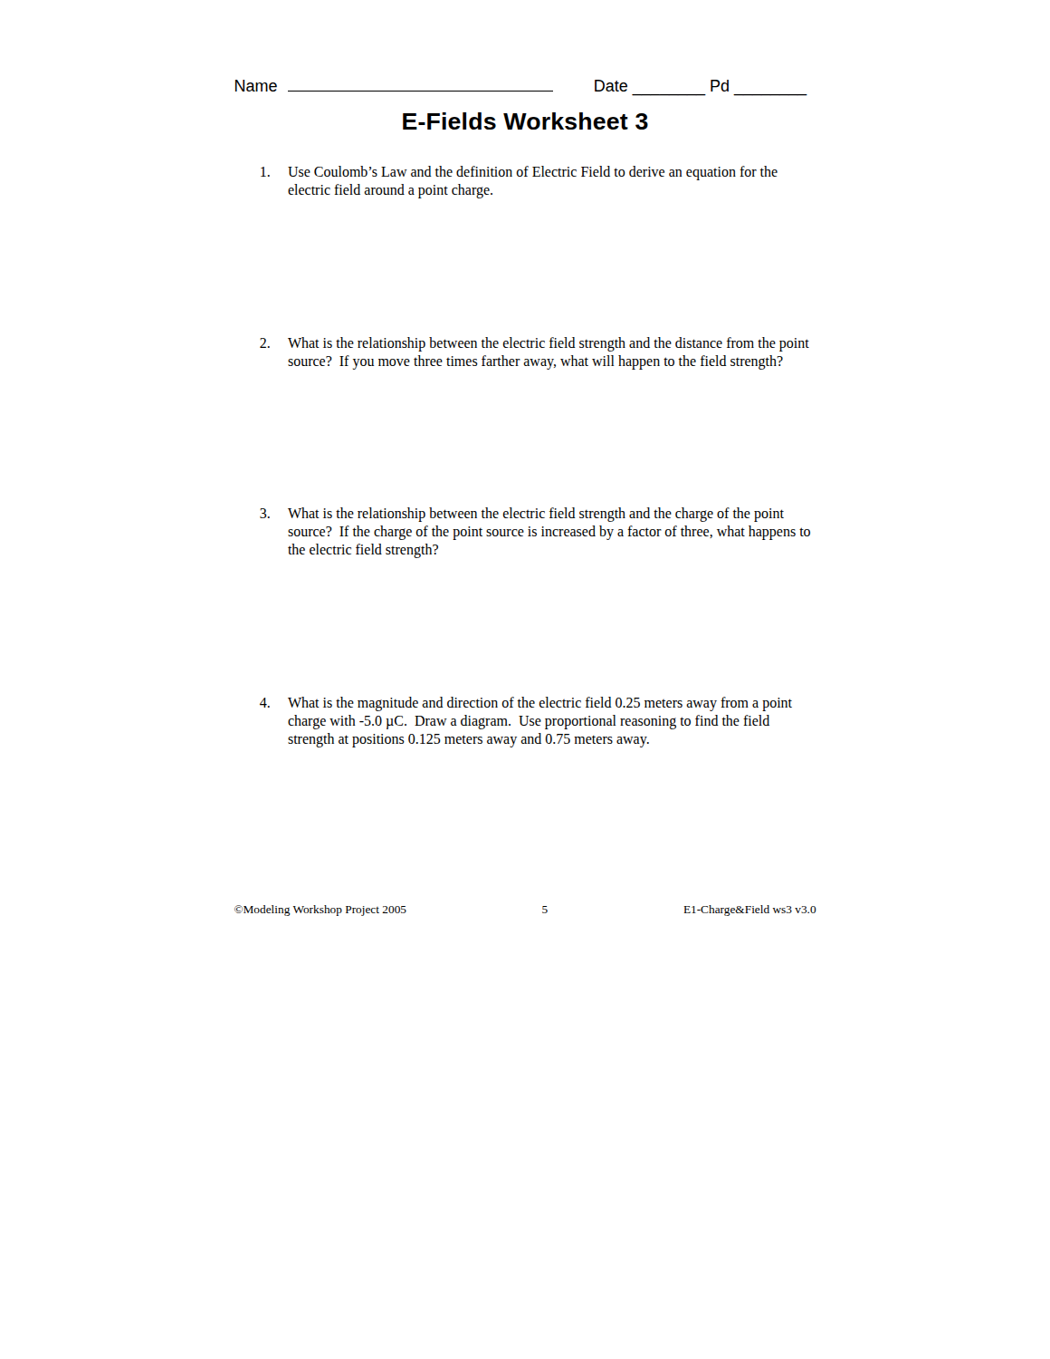Name Date ________ Pd ________
E-Fields Worksheet 3
1.
Use Coulomb’s Law and the definition of Electric Field to derive an equation for the electric field around a point charge.
2.
What is the relationship between the electric field strength and the distance from the point source? If you move three times farther away, what will happen to the field strength?
3.
What is the relationship between the electric field strength and the charge of the point source? If the charge of the point source is increased by a factor of three, what happens to the electric field strength?
4.
What is the magnitude and direction of the electric field 0.25 meters away from a point charge with -5.0 µC. Draw a diagram. Use proportional reasoning to find the field strength at positions 0.125 meters away and 0.75 meters away.
©Modeling Workshop Project 2005 5 E1-Charge&Field ws3 v3.0